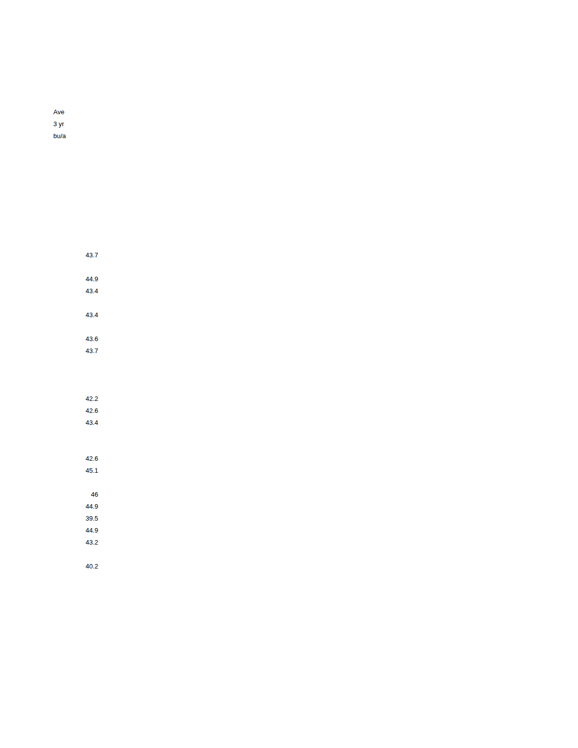Ave
3 yr
bu/a
43.7
44.9
43.4
43.4
43.6
43.7
42.2
42.6
43.4
42.6
45.1
46
44.9
39.5
44.9
43.2
40.2